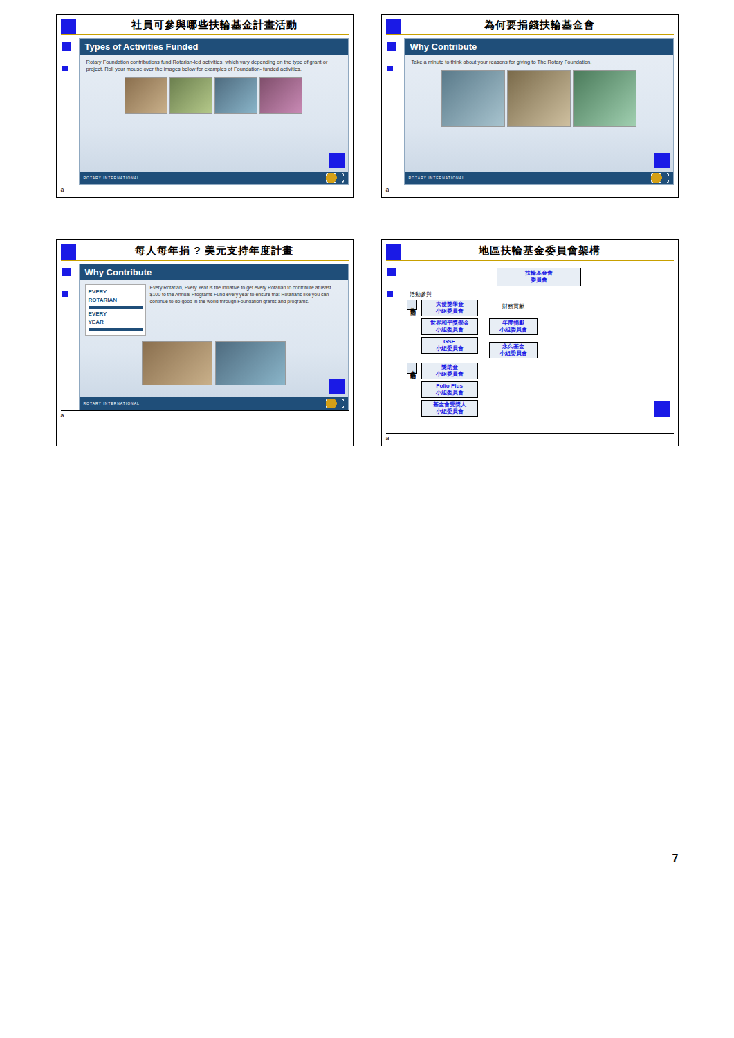社員可參與哪些扶輪基金計畫活動
Types of Activities Funded
Rotary Foundation contributions fund Rotarian-led activities, which vary depending on the type of grant or project. Roll your mouse over the images below for examples of Foundation- funded activities.
ROTARY INTERNATIONAL
a
為何要捐錢扶輪基金會
Why Contribute
Take a minute to think about your reasons for giving to The Rotary Foundation.
ROTARY INTERNATIONAL
a
每人每年捐 ? 美元支持年度計畫
Why Contribute
EVERY
ROTARIAN EVERY
YEAR
Every Rotarian, Every Year is the initiative to get every Rotarian to contribute at least $100 to the Annual Programs Fund every year to ensure that Rotarians like you can continue to do good in the world through Foundation grants and programs.
ROTARY INTERNATIONAL
a
地區扶輪基金委員會架構
扶輪基金會
委員會
活動參與
教育性活動
大使獎學金
小組委員會
世界和平獎學金
小組委員會
GSE
小組委員會
財務貢獻
年度捐獻
小組委員會
永久基金
小組委員會
人道援助活動
獎助金
小組委員會
Polio Plus
小組委員會
基金會受獎人
小組委員會
a
7